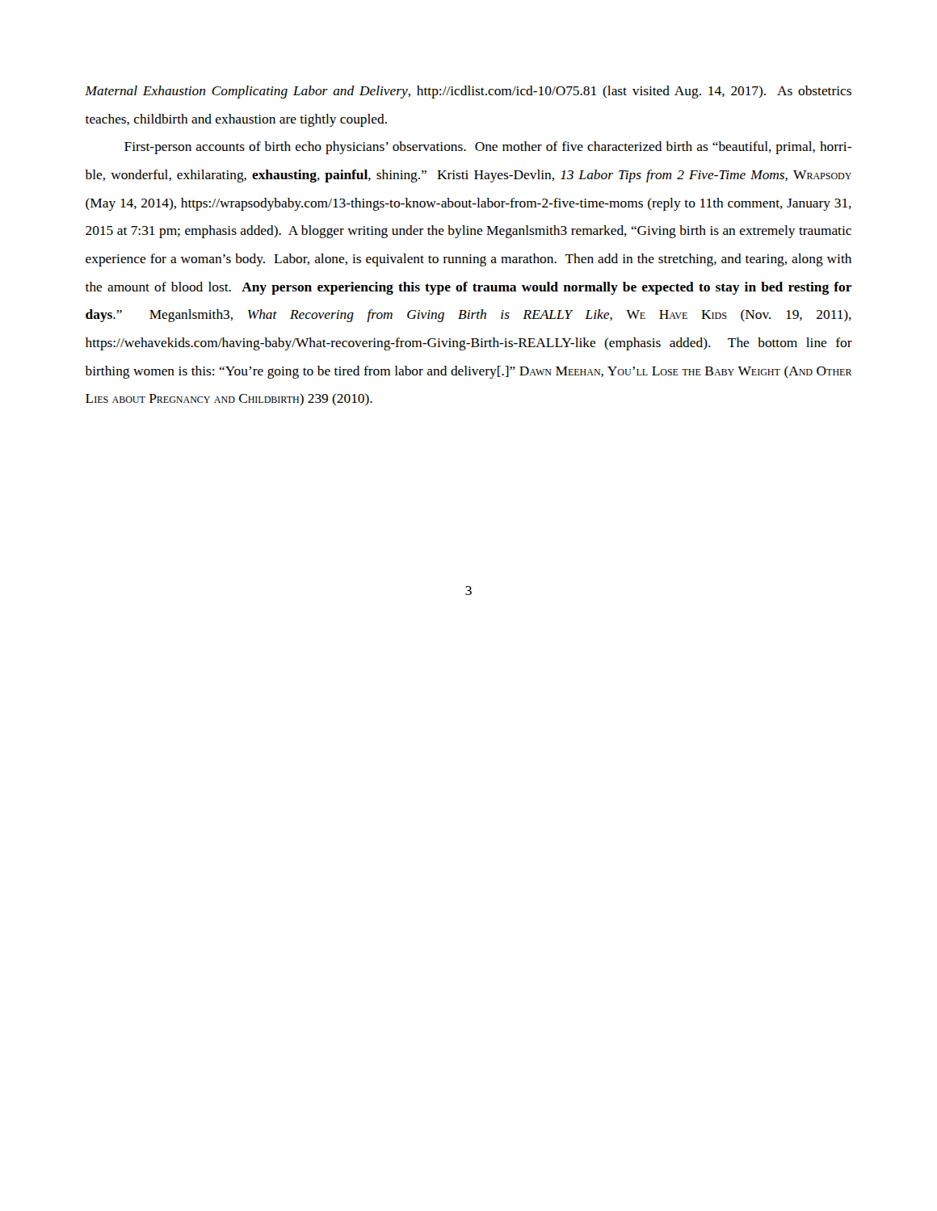Maternal Exhaustion Complicating Labor and Delivery, http://icdlist.com/icd-10/O75.81 (last visited Aug. 14, 2017). As obstetrics teaches, childbirth and exhaustion are tightly coupled.
First-person accounts of birth echo physicians’ observations. One mother of five characterized birth as “beautiful, primal, horrible, wonderful, exhilarating, exhausting, painful, shining.” Kristi Hayes-Devlin, 13 Labor Tips from 2 Five-Time Moms, Wrapsody (May 14, 2014), https://wrapsodybaby.com/13-things-to-know-about-labor-from-2-five-time-moms (reply to 11th comment, January 31, 2015 at 7:31 pm; emphasis added). A blogger writing under the byline Meganlsmith3 remarked, “Giving birth is an extremely traumatic experience for a woman’s body. Labor, alone, is equivalent to running a marathon. Then add in the stretching, and tearing, along with the amount of blood lost. Any person experiencing this type of trauma would normally be expected to stay in bed resting for days.” Meganlsmith3, What Recovering from Giving Birth is REALLY Like, We Have Kids (Nov. 19, 2011), https://wehavekids.com/having-baby/What-recovering-from-Giving-Birth-is-REALLY-like (emphasis added). The bottom line for birthing women is this: “You’re going to be tired from labor and delivery[.]” Dawn Meehan, You’ll Lose the Baby Weight (And Other Lies about Pregnancy and Childbirth) 239 (2010).
3